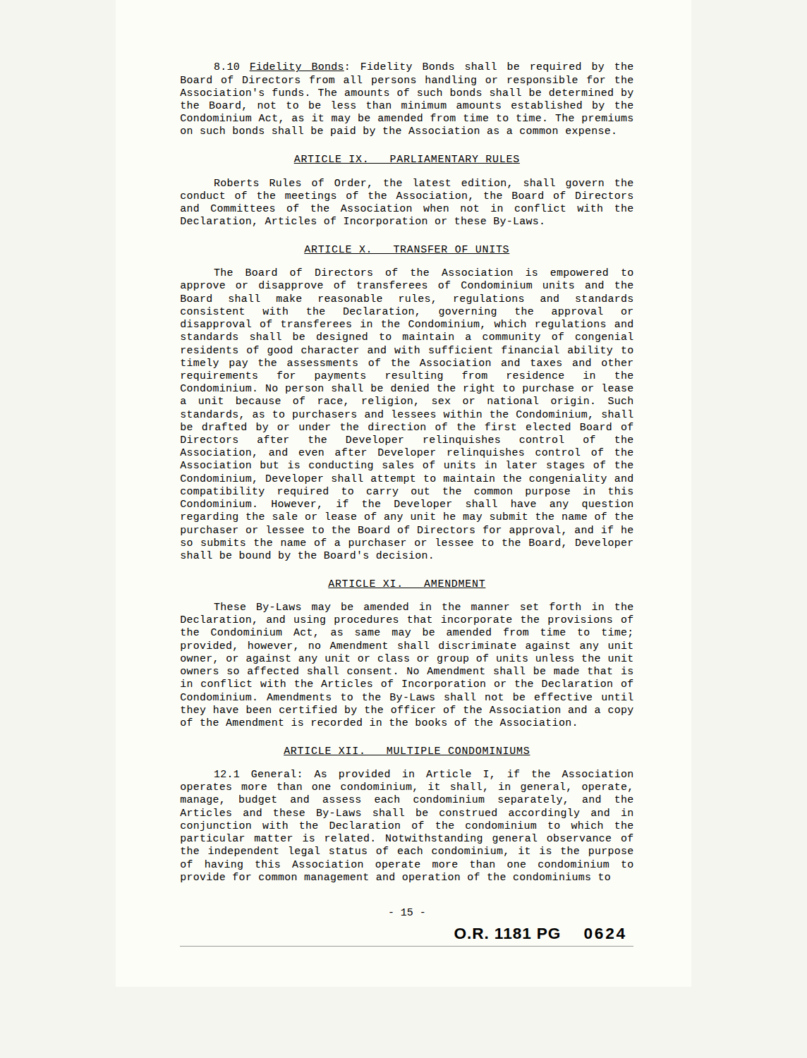8.10 Fidelity Bonds: Fidelity Bonds shall be required by the Board of Directors from all persons handling or responsible for the Association's funds. The amounts of such bonds shall be determined by the Board, not to be less than minimum amounts established by the Condominium Act, as it may be amended from time to time. The premiums on such bonds shall be paid by the Association as a common expense.
ARTICLE IX. PARLIAMENTARY RULES
Roberts Rules of Order, the latest edition, shall govern the conduct of the meetings of the Association, the Board of Directors and Committees of the Association when not in conflict with the Declaration, Articles of Incorporation or these By-Laws.
ARTICLE X. TRANSFER OF UNITS
The Board of Directors of the Association is empowered to approve or disapprove of transferees of Condominium units and the Board shall make reasonable rules, regulations and standards consistent with the Declaration, governing the approval or disapproval of transferees in the Condominium, which regulations and standards shall be designed to maintain a community of congenial residents of good character and with sufficient financial ability to timely pay the assessments of the Association and taxes and other requirements for payments resulting from residence in the Condominium. No person shall be denied the right to purchase or lease a unit because of race, religion, sex or national origin. Such standards, as to purchasers and lessees within the Condominium, shall be drafted by or under the direction of the first elected Board of Directors after the Developer relinquishes control of the Association, and even after Developer relinquishes control of the Association but is conducting sales of units in later stages of the Condominium, Developer shall attempt to maintain the congeniality and compatibility required to carry out the common purpose in this Condominium. However, if the Developer shall have any question regarding the sale or lease of any unit he may submit the name of the purchaser or lessee to the Board of Directors for approval, and if he so submits the name of a purchaser or lessee to the Board, Developer shall be bound by the Board's decision.
ARTICLE XI. AMENDMENT
These By-Laws may be amended in the manner set forth in the Declaration, and using procedures that incorporate the provisions of the Condominium Act, as same may be amended from time to time; provided, however, no Amendment shall discriminate against any unit owner, or against any unit or class or group of units unless the unit owners so affected shall consent. No Amendment shall be made that is in conflict with the Articles of Incorporation or the Declaration of Condominium. Amendments to the By-Laws shall not be effective until they have been certified by the officer of the Association and a copy of the Amendment is recorded in the books of the Association.
ARTICLE XII. MULTIPLE CONDOMINIUMS
12.1 General: As provided in Article I, if the Association operates more than one condominium, it shall, in general, operate, manage, budget and assess each condominium separately, and the Articles and these By-Laws shall be construed accordingly and in conjunction with the Declaration of the condominium to which the particular matter is related. Notwithstanding general observance of the independent legal status of each condominium, it is the purpose of having this Association operate more than one condominium to provide for common management and operation of the condominiums to
- 15 -
O.R. 1181 PG 0624